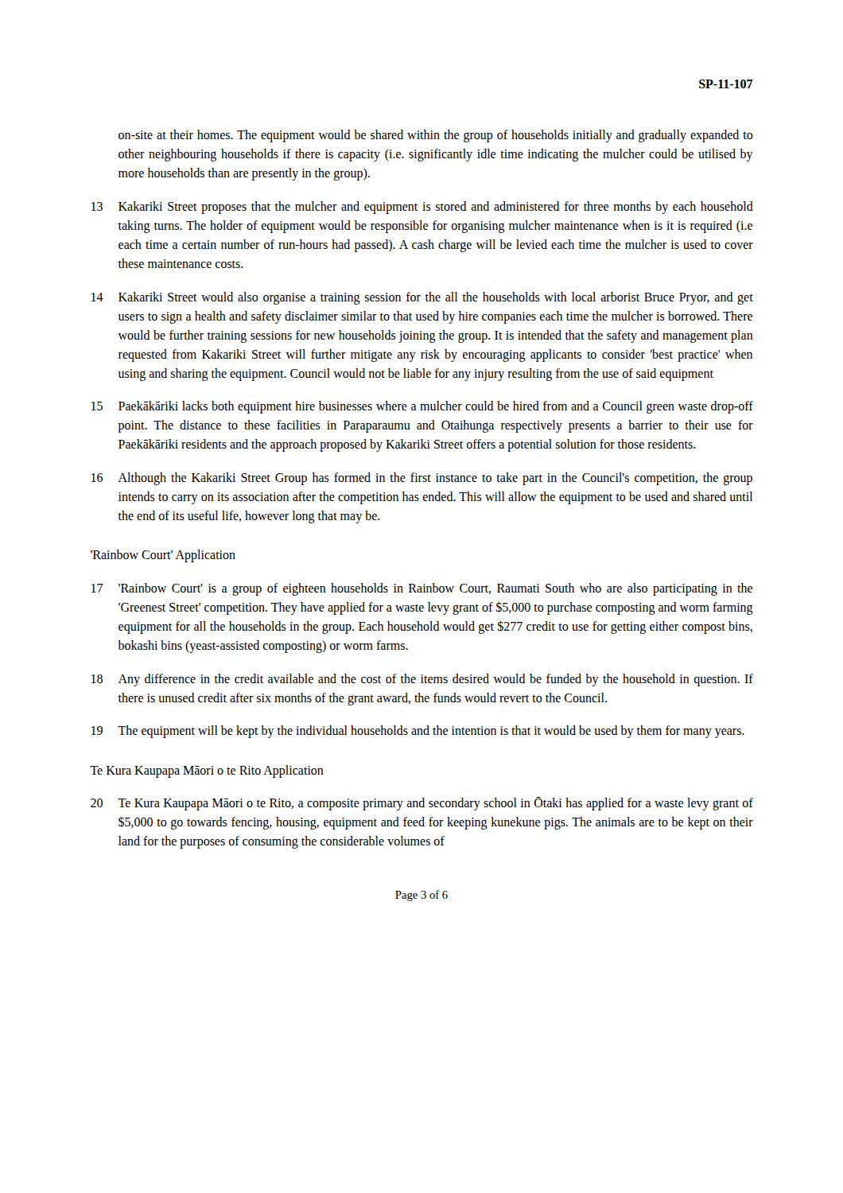SP-11-107
on-site at their homes. The equipment would be shared within the group of households initially and gradually expanded to other neighbouring households if there is capacity (i.e. significantly idle time indicating the mulcher could be utilised by more households than are presently in the group).
13
Kakariki Street proposes that the mulcher and equipment is stored and administered for three months by each household taking turns. The holder of equipment would be responsible for organising mulcher maintenance when is it is required (i.e each time a certain number of run-hours had passed). A cash charge will be levied each time the mulcher is used to cover these maintenance costs.
14
Kakariki Street would also organise a training session for the all the households with local arborist Bruce Pryor, and get users to sign a health and safety disclaimer similar to that used by hire companies each time the mulcher is borrowed. There would be further training sessions for new households joining the group. It is intended that the safety and management plan requested from Kakariki Street will further mitigate any risk by encouraging applicants to consider 'best practice' when using and sharing the equipment. Council would not be liable for any injury resulting from the use of said equipment
15
Paekākāriki lacks both equipment hire businesses where a mulcher could be hired from and a Council green waste drop-off point. The distance to these facilities in Paraparaumu and Otaihunga respectively presents a barrier to their use for Paekākāriki residents and the approach proposed by Kakariki Street offers a potential solution for those residents.
16
Although the Kakariki Street Group has formed in the first instance to take part in the Council's competition, the group intends to carry on its association after the competition has ended. This will allow the equipment to be used and shared until the end of its useful life, however long that may be.
'Rainbow Court' Application
17
'Rainbow Court' is a group of eighteen households in Rainbow Court, Raumati South who are also participating in the 'Greenest Street' competition. They have applied for a waste levy grant of $5,000 to purchase composting and worm farming equipment for all the households in the group. Each household would get $277 credit to use for getting either compost bins, bokashi bins (yeast-assisted composting) or worm farms.
18
Any difference in the credit available and the cost of the items desired would be funded by the household in question. If there is unused credit after six months of the grant award, the funds would revert to the Council.
19
The equipment will be kept by the individual households and the intention is that it would be used by them for many years.
Te Kura Kaupapa Māori o te Rito Application
20
Te Kura Kaupapa Māori o te Rito, a composite primary and secondary school in Ōtaki has applied for a waste levy grant of $5,000 to go towards fencing, housing, equipment and feed for keeping kunekune pigs. The animals are to be kept on their land for the purposes of consuming the considerable volumes of
Page 3 of 6